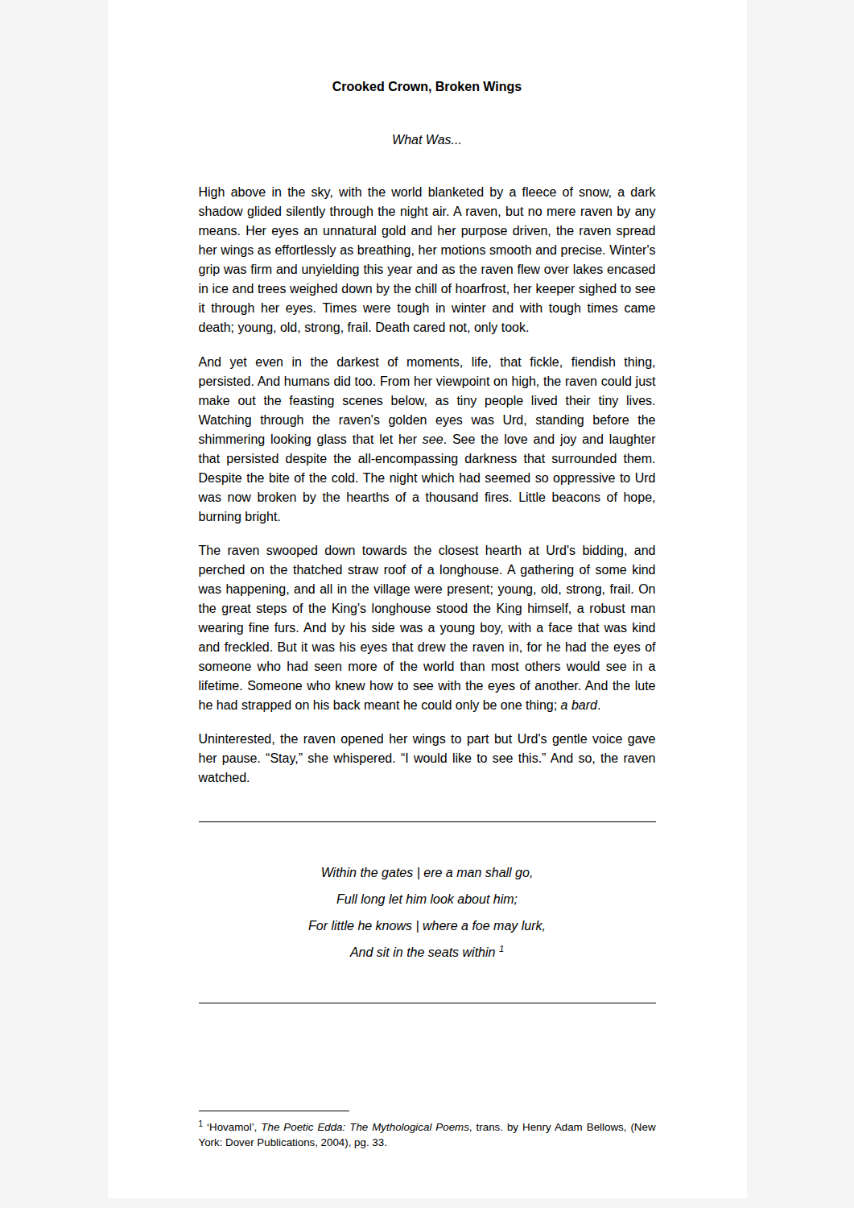Crooked Crown, Broken Wings
What Was...
High above in the sky, with the world blanketed by a fleece of snow, a dark shadow glided silently through the night air. A raven, but no mere raven by any means. Her eyes an unnatural gold and her purpose driven, the raven spread her wings as effortlessly as breathing, her motions smooth and precise. Winter's grip was firm and unyielding this year and as the raven flew over lakes encased in ice and trees weighed down by the chill of hoarfrost, her keeper sighed to see it through her eyes. Times were tough in winter and with tough times came death; young, old, strong, frail. Death cared not, only took.
And yet even in the darkest of moments, life, that fickle, fiendish thing, persisted. And humans did too. From her viewpoint on high, the raven could just make out the feasting scenes below, as tiny people lived their tiny lives. Watching through the raven's golden eyes was Urd, standing before the shimmering looking glass that let her see. See the love and joy and laughter that persisted despite the all-encompassing darkness that surrounded them. Despite the bite of the cold. The night which had seemed so oppressive to Urd was now broken by the hearths of a thousand fires. Little beacons of hope, burning bright.
The raven swooped down towards the closest hearth at Urd's bidding, and perched on the thatched straw roof of a longhouse. A gathering of some kind was happening, and all in the village were present; young, old, strong, frail. On the great steps of the King's longhouse stood the King himself, a robust man wearing fine furs. And by his side was a young boy, with a face that was kind and freckled. But it was his eyes that drew the raven in, for he had the eyes of someone who had seen more of the world than most others would see in a lifetime. Someone who knew how to see with the eyes of another. And the lute he had strapped on his back meant he could only be one thing; a bard.
Uninterested, the raven opened her wings to part but Urd's gentle voice gave her pause. “Stay,” she whispered. “I would like to see this.” And so, the raven watched.
Within the gates | ere a man shall go, Full long let him look about him; For little he knows | where a foe may lurk, And sit in the seats within 1
1 ‘Hovamol’, The Poetic Edda: The Mythological Poems, trans. by Henry Adam Bellows, (New York: Dover Publications, 2004), pg. 33.